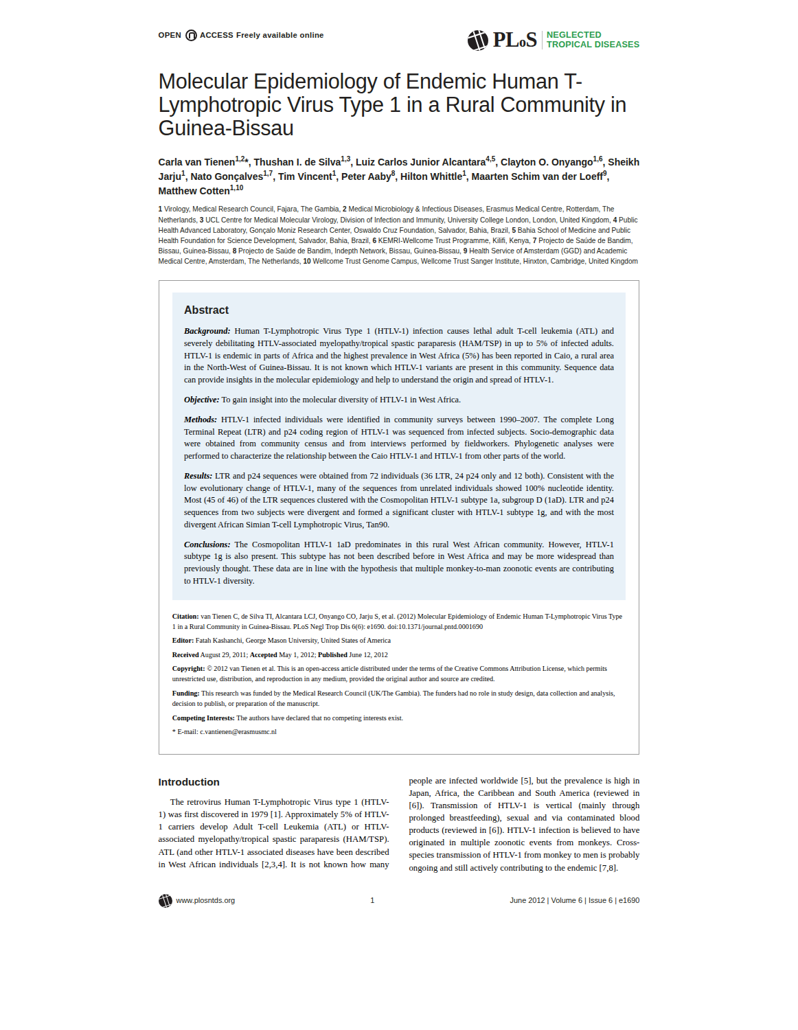OPEN ACCESS Freely available online
PLo S
Neglected
Tropical Diseases
Molecular Epidemiology of Endemic Human T-Lymphotropic Virus Type 1 in a Rural Community in Guinea-Bissau
Carla van Tienen1,2*, Thushan I. de Silva1,3, Luiz Carlos Junior Alcantara4,5, Clayton O. Onyango1,6, Sheikh Jarju1, Nato Gonçalves1,7, Tim Vincent1, Peter Aaby8, Hilton Whittle1, Maarten Schim van der Loeff9, Matthew Cotten1,10
1 Virology, Medical Research Council, Fajara, The Gambia, 2 Medical Microbiology & Infectious Diseases, Erasmus Medical Centre, Rotterdam, The Netherlands, 3 UCL Centre for Medical Molecular Virology, Division of Infection and Immunity, University College London, London, United Kingdom, 4 Public Health Advanced Laboratory, Gonçalo Moniz Research Center, Oswaldo Cruz Foundation, Salvador, Bahia, Brazil, 5 Bahia School of Medicine and Public Health Foundation for Science Development, Salvador, Bahia, Brazil, 6 KEMRI-Wellcome Trust Programme, Kilifi, Kenya, 7 Projecto de Saúde de Bandim, Bissau, Guinea-Bissau, 8 Projecto de Saúde de Bandim, Indepth Network, Bissau, Guinea-Bissau, 9 Health Service of Amsterdam (GGD) and Academic Medical Centre, Amsterdam, The Netherlands, 10 Wellcome Trust Genome Campus, Wellcome Trust Sanger Institute, Hinxton, Cambridge, United Kingdom
Abstract
Background: Human T-Lymphotropic Virus Type 1 (HTLV-1) infection causes lethal adult T-cell leukemia (ATL) and severely debilitating HTLV-associated myelopathy/tropical spastic paraparesis (HAM/TSP) in up to 5% of infected adults. HTLV-1 is endemic in parts of Africa and the highest prevalence in West Africa (5%) has been reported in Caio, a rural area in the North-West of Guinea-Bissau. It is not known which HTLV-1 variants are present in this community. Sequence data can provide insights in the molecular epidemiology and help to understand the origin and spread of HTLV-1.
Objective: To gain insight into the molecular diversity of HTLV-1 in West Africa.
Methods: HTLV-1 infected individuals were identified in community surveys between 1990–2007. The complete Long Terminal Repeat (LTR) and p24 coding region of HTLV-1 was sequenced from infected subjects. Socio-demographic data were obtained from community census and from interviews performed by fieldworkers. Phylogenetic analyses were performed to characterize the relationship between the Caio HTLV-1 and HTLV-1 from other parts of the world.
Results: LTR and p24 sequences were obtained from 72 individuals (36 LTR, 24 p24 only and 12 both). Consistent with the low evolutionary change of HTLV-1, many of the sequences from unrelated individuals showed 100% nucleotide identity. Most (45 of 46) of the LTR sequences clustered with the Cosmopolitan HTLV-1 subtype 1a, subgroup D (1aD). LTR and p24 sequences from two subjects were divergent and formed a significant cluster with HTLV-1 subtype 1g, and with the most divergent African Simian T-cell Lymphotropic Virus, Tan90.
Conclusions: The Cosmopolitan HTLV-1 1aD predominates in this rural West African community. However, HTLV-1 subtype 1g is also present. This subtype has not been described before in West Africa and may be more widespread than previously thought. These data are in line with the hypothesis that multiple monkey-to-man zoonotic events are contributing to HTLV-1 diversity.
Citation: van Tienen C, de Silva TI, Alcantara LCJ, Onyango CO, Jarju S, et al. (2012) Molecular Epidemiology of Endemic Human T-Lymphotropic Virus Type 1 in a Rural Community in Guinea-Bissau. PLoS Negl Trop Dis 6(6): e1690. doi:10.1371/journal.pntd.0001690
Editor: Fatah Kashanchi, George Mason University, United States of America
Received August 29, 2011; Accepted May 1, 2012; Published June 12, 2012
Copyright: © 2012 van Tienen et al. This is an open-access article distributed under the terms of the Creative Commons Attribution License, which permits unrestricted use, distribution, and reproduction in any medium, provided the original author and source are credited.
Funding: This research was funded by the Medical Research Council (UK/The Gambia). The funders had no role in study design, data collection and analysis, decision to publish, or preparation of the manuscript.
Competing Interests: The authors have declared that no competing interests exist.
* E-mail: c.vantienen@erasmusmc.nl
Introduction
The retrovirus Human T-Lymphotropic Virus type 1 (HTLV-1) was first discovered in 1979 [1]. Approximately 5% of HTLV-1 carriers develop Adult T-cell Leukemia (ATL) or HTLV-associated myelopathy/tropical spastic paraparesis (HAM/TSP). ATL (and other HTLV-1 associated diseases have been described in West African individuals [2,3,4]. It is not known how many people are infected worldwide [5], but the prevalence is high in Japan, Africa, the Caribbean and South America (reviewed in [6]). Transmission of HTLV-1 is vertical (mainly through prolonged breastfeeding), sexual and via contaminated blood products (reviewed in [6]). HTLV-1 infection is believed to have originated in multiple zoonotic events from monkeys. Cross-species transmission of HTLV-1 from monkey to men is probably ongoing and still actively contributing to the endemic [7,8].
www.plosntds.org
1
June 2012 | Volume 6 | Issue 6 | e1690